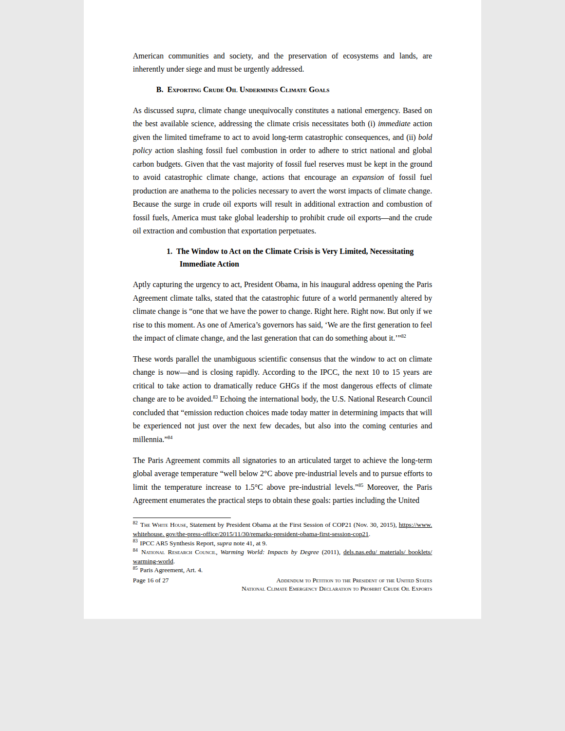American communities and society, and the preservation of ecosystems and lands, are inherently under siege and must be urgently addressed.
B. Exporting Crude Oil Undermines Climate Goals
As discussed supra, climate change unequivocally constitutes a national emergency. Based on the best available science, addressing the climate crisis necessitates both (i) immediate action given the limited timeframe to act to avoid long-term catastrophic consequences, and (ii) bold policy action slashing fossil fuel combustion in order to adhere to strict national and global carbon budgets. Given that the vast majority of fossil fuel reserves must be kept in the ground to avoid catastrophic climate change, actions that encourage an expansion of fossil fuel production are anathema to the policies necessary to avert the worst impacts of climate change. Because the surge in crude oil exports will result in additional extraction and combustion of fossil fuels, America must take global leadership to prohibit crude oil exports—and the crude oil extraction and combustion that exportation perpetuates.
1. The Window to Act on the Climate Crisis is Very Limited, Necessitating Immediate Action
Aptly capturing the urgency to act, President Obama, in his inaugural address opening the Paris Agreement climate talks, stated that the catastrophic future of a world permanently altered by climate change is “one that we have the power to change. Right here. Right now. But only if we rise to this moment. As one of America’s governors has said, ‘We are the first generation to feel the impact of climate change, and the last generation that can do something about it.’”82
These words parallel the unambiguous scientific consensus that the window to act on climate change is now—and is closing rapidly. According to the IPCC, the next 10 to 15 years are critical to take action to dramatically reduce GHGs if the most dangerous effects of climate change are to be avoided.83 Echoing the international body, the U.S. National Research Council concluded that “emission reduction choices made today matter in determining impacts that will be experienced not just over the next few decades, but also into the coming centuries and millennia.”84
The Paris Agreement commits all signatories to an articulated target to achieve the long-term global average temperature “well below 2°C above pre-industrial levels and to pursue efforts to limit the temperature increase to 1.5°C above pre-industrial levels.”85 Moreover, the Paris Agreement enumerates the practical steps to obtain these goals: parties including the United
82 The White House, Statement by President Obama at the First Session of COP21 (Nov. 30, 2015), https://www. whitehouse. gov/the-press-office/2015/11/30/remarks-president-obama-first-session-cop21.
83 IPCC AR5 Synthesis Report, supra note 41, at 9.
84 National Research Council, Warming World: Impacts by Degree (2011), dels.nas.edu/ materials/ booklets/ warming-world.
85 Paris Agreement, Art. 4.
Page 16 of 27
Addendum to Petition to the President of the United States
National Climate Emergency Declaration to Prohibit Crude Oil Exports